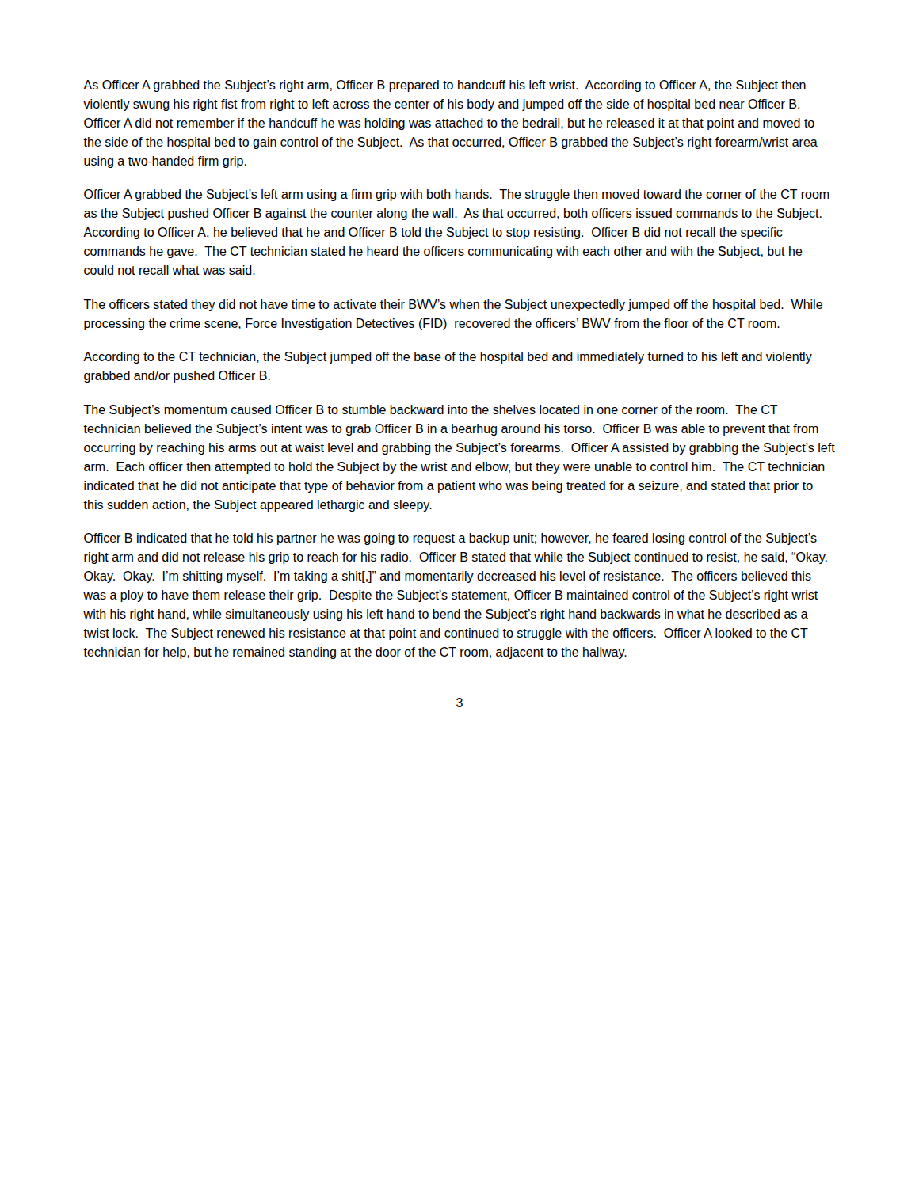As Officer A grabbed the Subject’s right arm, Officer B prepared to handcuff his left wrist. According to Officer A, the Subject then violently swung his right fist from right to left across the center of his body and jumped off the side of hospital bed near Officer B. Officer A did not remember if the handcuff he was holding was attached to the bedrail, but he released it at that point and moved to the side of the hospital bed to gain control of the Subject. As that occurred, Officer B grabbed the Subject’s right forearm/wrist area using a two-handed firm grip.
Officer A grabbed the Subject’s left arm using a firm grip with both hands. The struggle then moved toward the corner of the CT room as the Subject pushed Officer B against the counter along the wall. As that occurred, both officers issued commands to the Subject. According to Officer A, he believed that he and Officer B told the Subject to stop resisting. Officer B did not recall the specific commands he gave. The CT technician stated he heard the officers communicating with each other and with the Subject, but he could not recall what was said.
The officers stated they did not have time to activate their BWV’s when the Subject unexpectedly jumped off the hospital bed. While processing the crime scene, Force Investigation Detectives (FID) recovered the officers’ BWV from the floor of the CT room.
According to the CT technician, the Subject jumped off the base of the hospital bed and immediately turned to his left and violently grabbed and/or pushed Officer B.
The Subject’s momentum caused Officer B to stumble backward into the shelves located in one corner of the room. The CT technician believed the Subject’s intent was to grab Officer B in a bearhug around his torso. Officer B was able to prevent that from occurring by reaching his arms out at waist level and grabbing the Subject’s forearms. Officer A assisted by grabbing the Subject’s left arm. Each officer then attempted to hold the Subject by the wrist and elbow, but they were unable to control him. The CT technician indicated that he did not anticipate that type of behavior from a patient who was being treated for a seizure, and stated that prior to this sudden action, the Subject appeared lethargic and sleepy.
Officer B indicated that he told his partner he was going to request a backup unit; however, he feared losing control of the Subject’s right arm and did not release his grip to reach for his radio. Officer B stated that while the Subject continued to resist, he said, “Okay. Okay. Okay. I’m shitting myself. I’m taking a shit[,]” and momentarily decreased his level of resistance. The officers believed this was a ploy to have them release their grip. Despite the Subject’s statement, Officer B maintained control of the Subject’s right wrist with his right hand, while simultaneously using his left hand to bend the Subject’s right hand backwards in what he described as a twist lock. The Subject renewed his resistance at that point and continued to struggle with the officers. Officer A looked to the CT technician for help, but he remained standing at the door of the CT room, adjacent to the hallway.
3